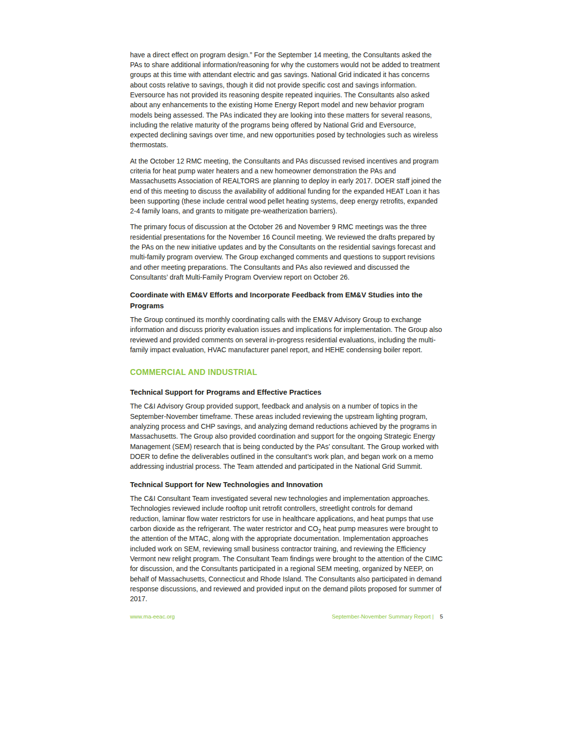have a direct effect on program design.” For the September 14 meeting, the Consultants asked the PAs to share additional information/reasoning for why the customers would not be added to treatment groups at this time with attendant electric and gas savings. National Grid indicated it has concerns about costs relative to savings, though it did not provide specific cost and savings information. Eversource has not provided its reasoning despite repeated inquiries. The Consultants also asked about any enhancements to the existing Home Energy Report model and new behavior program models being assessed. The PAs indicated they are looking into these matters for several reasons, including the relative maturity of the programs being offered by National Grid and Eversource, expected declining savings over time, and new opportunities posed by technologies such as wireless thermostats.
At the October 12 RMC meeting, the Consultants and PAs discussed revised incentives and program criteria for heat pump water heaters and a new homeowner demonstration the PAs and Massachusetts Association of REALTORS are planning to deploy in early 2017. DOER staff joined the end of this meeting to discuss the availability of additional funding for the expanded HEAT Loan it has been supporting (these include central wood pellet heating systems, deep energy retrofits, expanded 2-4 family loans, and grants to mitigate pre-weatherization barriers).
The primary focus of discussion at the October 26 and November 9 RMC meetings was the three residential presentations for the November 16 Council meeting. We reviewed the drafts prepared by the PAs on the new initiative updates and by the Consultants on the residential savings forecast and multi-family program overview. The Group exchanged comments and questions to support revisions and other meeting preparations. The Consultants and PAs also reviewed and discussed the Consultants’ draft Multi-Family Program Overview report on October 26.
Coordinate with EM&V Efforts and Incorporate Feedback from EM&V Studies into the Programs
The Group continued its monthly coordinating calls with the EM&V Advisory Group to exchange information and discuss priority evaluation issues and implications for implementation. The Group also reviewed and provided comments on several in-progress residential evaluations, including the multi-family impact evaluation, HVAC manufacturer panel report, and HEHE condensing boiler report.
Commercial and Industrial
Technical Support for Programs and Effective Practices
The C&I Advisory Group provided support, feedback and analysis on a number of topics in the September-November timeframe. These areas included reviewing the upstream lighting program, analyzing process and CHP savings, and analyzing demand reductions achieved by the programs in Massachusetts. The Group also provided coordination and support for the ongoing Strategic Energy Management (SEM) research that is being conducted by the PAs’ consultant. The Group worked with DOER to define the deliverables outlined in the consultant’s work plan, and began work on a memo addressing industrial process. The Team attended and participated in the National Grid Summit.
Technical Support for New Technologies and Innovation
The C&I Consultant Team investigated several new technologies and implementation approaches. Technologies reviewed include rooftop unit retrofit controllers, streetlight controls for demand reduction, laminar flow water restrictors for use in healthcare applications, and heat pumps that use carbon dioxide as the refrigerant. The water restrictor and CO2 heat pump measures were brought to the attention of the MTAC, along with the appropriate documentation. Implementation approaches included work on SEM, reviewing small business contractor training, and reviewing the Efficiency Vermont new relight program. The Consultant Team findings were brought to the attention of the CIMC for discussion, and the Consultants participated in a regional SEM meeting, organized by NEEP, on behalf of Massachusetts, Connecticut and Rhode Island. The Consultants also participated in demand response discussions, and reviewed and provided input on the demand pilots proposed for summer of 2017.
www.ma-eeac.org September-November Summary Report |5